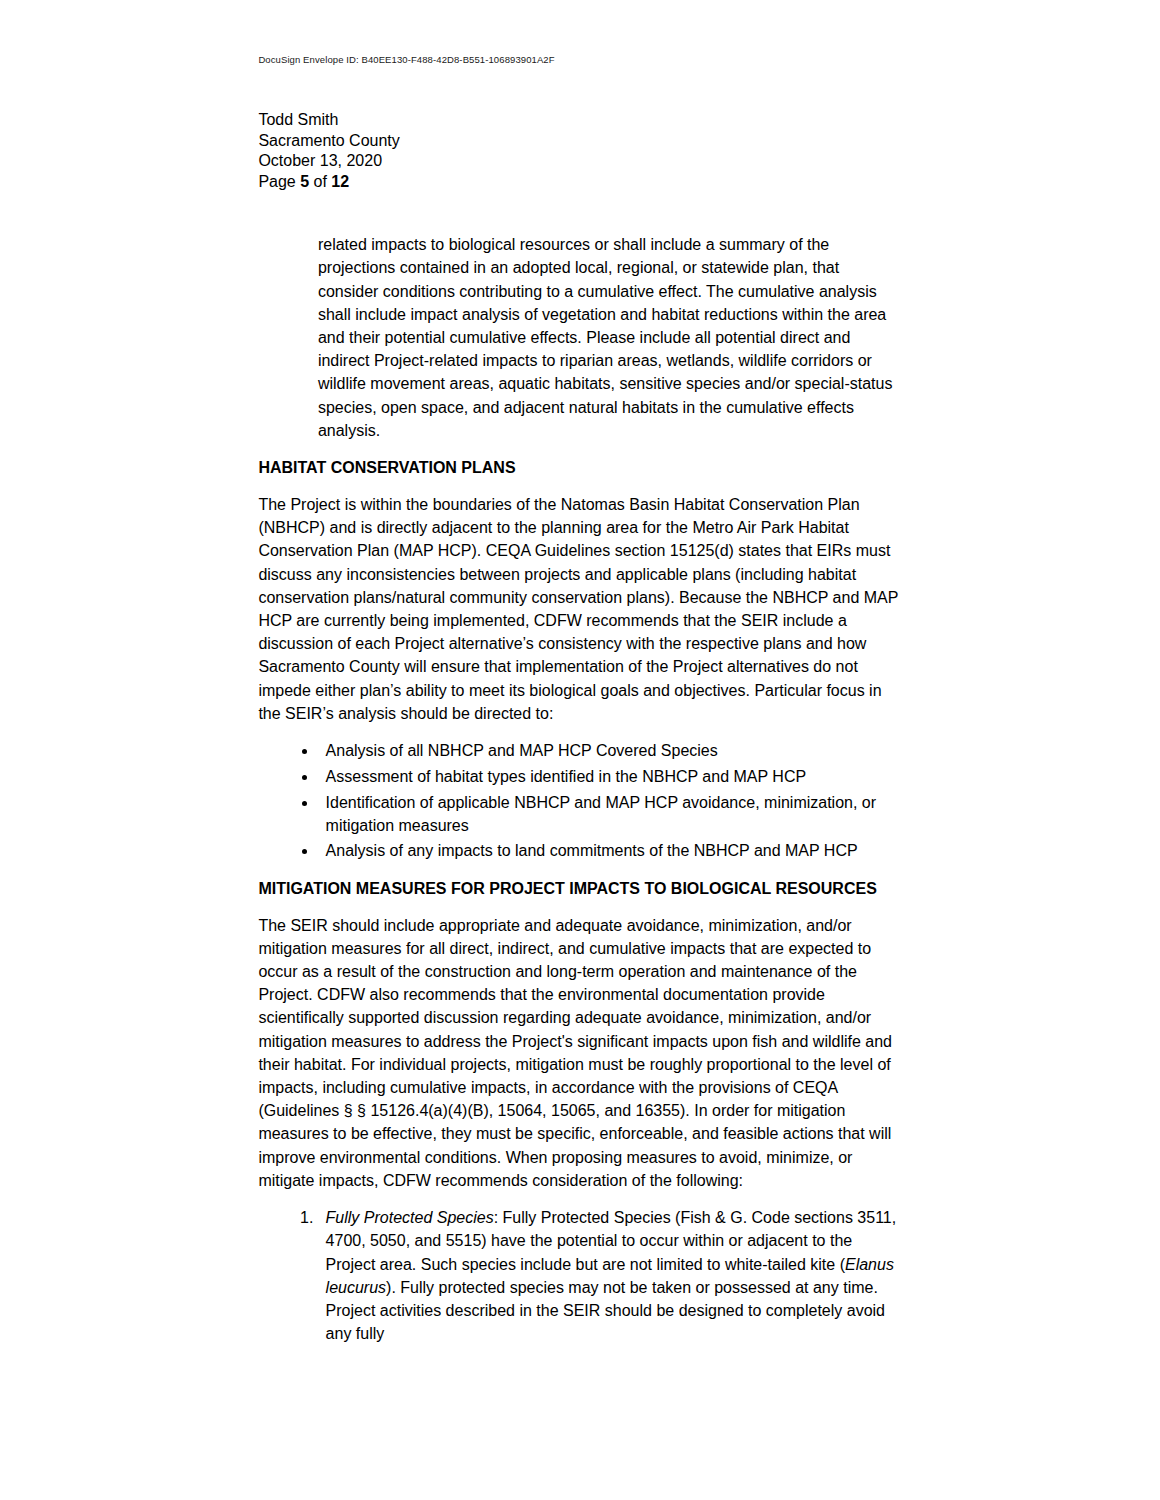DocuSign Envelope ID: B40EE130-F488-42D8-B551-106893901A2F
Todd Smith
Sacramento County
October 13, 2020
Page 5 of 12
related impacts to biological resources or shall include a summary of the projections contained in an adopted local, regional, or statewide plan, that consider conditions contributing to a cumulative effect. The cumulative analysis shall include impact analysis of vegetation and habitat reductions within the area and their potential cumulative effects. Please include all potential direct and indirect Project-related impacts to riparian areas, wetlands, wildlife corridors or wildlife movement areas, aquatic habitats, sensitive species and/or special-status species, open space, and adjacent natural habitats in the cumulative effects analysis.
Habitat Conservation Plans
The Project is within the boundaries of the Natomas Basin Habitat Conservation Plan (NBHCP) and is directly adjacent to the planning area for the Metro Air Park Habitat Conservation Plan (MAP HCP). CEQA Guidelines section 15125(d) states that EIRs must discuss any inconsistencies between projects and applicable plans (including habitat conservation plans/natural community conservation plans). Because the NBHCP and MAP HCP are currently being implemented, CDFW recommends that the SEIR include a discussion of each Project alternative’s consistency with the respective plans and how Sacramento County will ensure that implementation of the Project alternatives do not impede either plan’s ability to meet its biological goals and objectives. Particular focus in the SEIR’s analysis should be directed to:
Analysis of all NBHCP and MAP HCP Covered Species
Assessment of habitat types identified in the NBHCP and MAP HCP
Identification of applicable NBHCP and MAP HCP avoidance, minimization, or mitigation measures
Analysis of any impacts to land commitments of the NBHCP and MAP HCP
Mitigation Measures for Project Impacts to Biological Resources
The SEIR should include appropriate and adequate avoidance, minimization, and/or mitigation measures for all direct, indirect, and cumulative impacts that are expected to occur as a result of the construction and long-term operation and maintenance of the Project. CDFW also recommends that the environmental documentation provide scientifically supported discussion regarding adequate avoidance, minimization, and/or mitigation measures to address the Project's significant impacts upon fish and wildlife and their habitat. For individual projects, mitigation must be roughly proportional to the level of impacts, including cumulative impacts, in accordance with the provisions of CEQA (Guidelines § § 15126.4(a)(4)(B), 15064, 15065, and 16355). In order for mitigation measures to be effective, they must be specific, enforceable, and feasible actions that will improve environmental conditions. When proposing measures to avoid, minimize, or mitigate impacts, CDFW recommends consideration of the following:
Fully Protected Species: Fully Protected Species (Fish & G. Code sections 3511, 4700, 5050, and 5515) have the potential to occur within or adjacent to the Project area. Such species include but are not limited to white-tailed kite (Elanus leucurus). Fully protected species may not be taken or possessed at any time. Project activities described in the SEIR should be designed to completely avoid any fully